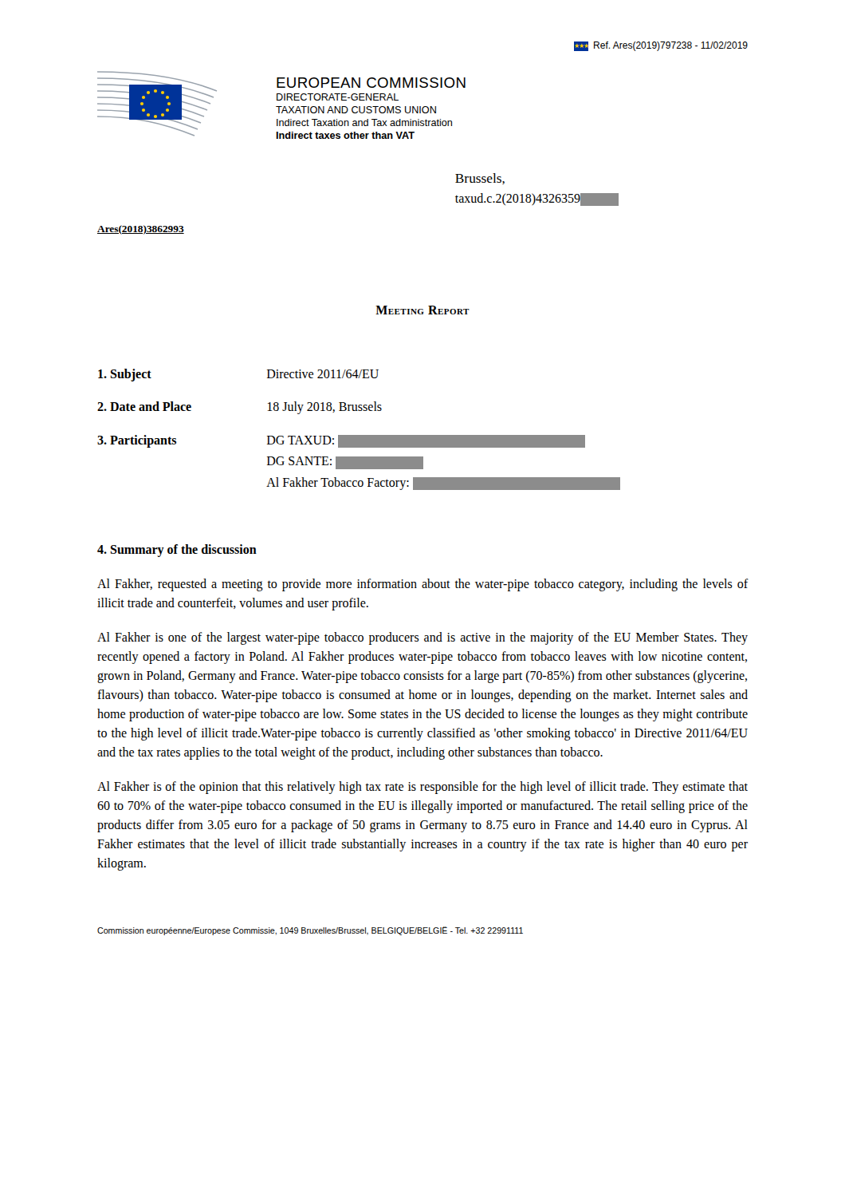★★★Ref. Ares(2019)797238 - 11/02/2019
EUROPEAN COMMISSION
DIRECTORATE-GENERAL
TAXATION AND CUSTOMS UNION
Indirect Taxation and Tax administration
Indirect taxes other than VAT
Brussels,
taxud.c.2(2018)4326359
Ares(2018)3862993
Meeting Report
| 1. Subject | Directive 2011/64/EU |
| 2. Date and Place | 18 July 2018, Brussels |
| 3. Participants | DG TAXUD: DG SANTE: Al Fakher Tobacco Factory: |
4. Summary of the discussion
Al Fakher, requested a meeting to provide more information about the water-pipe tobacco category, including the levels of illicit trade and counterfeit, volumes and user profile.
Al Fakher is one of the largest water-pipe tobacco producers and is active in the majority of the EU Member States. They recently opened a factory in Poland. Al Fakher produces water-pipe tobacco from tobacco leaves with low nicotine content, grown in Poland, Germany and France. Water-pipe tobacco consists for a large part (70-85%) from other substances (glycerine, flavours) than tobacco. Water-pipe tobacco is consumed at home or in lounges, depending on the market. Internet sales and home production of water-pipe tobacco are low. Some states in the US decided to license the lounges as they might contribute to the high level of illicit trade.Water-pipe tobacco is currently classified as 'other smoking tobacco' in Directive 2011/64/EU and the tax rates applies to the total weight of the product, including other substances than tobacco.
Al Fakher is of the opinion that this relatively high tax rate is responsible for the high level of illicit trade. They estimate that 60 to 70% of the water-pipe tobacco consumed in the EU is illegally imported or manufactured. The retail selling price of the products differ from 3.05 euro for a package of 50 grams in Germany to 8.75 euro in France and 14.40 euro in Cyprus. Al Fakher estimates that the level of illicit trade substantially increases in a country if the tax rate is higher than 40 euro per kilogram.
Commission européenne/Europese Commissie, 1049 Bruxelles/Brussel, BELGIQUE/BELGIË - Tel. +32 22991111